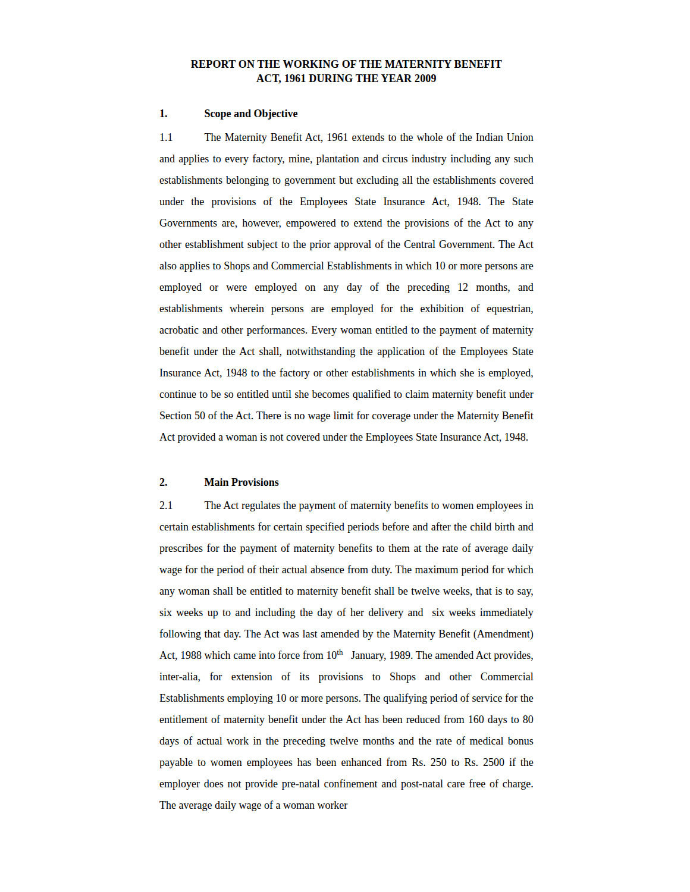Report on the Working of the Maternity Benefit
Act, 1961 during the Year 2009
1. Scope and Objective
1.1 The Maternity Benefit Act, 1961 extends to the whole of the Indian Union and applies to every factory, mine, plantation and circus industry including any such establishments belonging to government but excluding all the establishments covered under the provisions of the Employees State Insurance Act, 1948. The State Governments are, however, empowered to extend the provisions of the Act to any other establishment subject to the prior approval of the Central Government. The Act also applies to Shops and Commercial Establishments in which 10 or more persons are employed or were employed on any day of the preceding 12 months, and establishments wherein persons are employed for the exhibition of equestrian, acrobatic and other performances. Every woman entitled to the payment of maternity benefit under the Act shall, notwithstanding the application of the Employees State Insurance Act, 1948 to the factory or other establishments in which she is employed, continue to be so entitled until she becomes qualified to claim maternity benefit under Section 50 of the Act. There is no wage limit for coverage under the Maternity Benefit Act provided a woman is not covered under the Employees State Insurance Act, 1948.
2. Main Provisions
2.1 The Act regulates the payment of maternity benefits to women employees in certain establishments for certain specified periods before and after the child birth and prescribes for the payment of maternity benefits to them at the rate of average daily wage for the period of their actual absence from duty. The maximum period for which any woman shall be entitled to maternity benefit shall be twelve weeks, that is to say, six weeks up to and including the day of her delivery and six weeks immediately following that day. The Act was last amended by the Maternity Benefit (Amendment) Act, 1988 which came into force from 10th January, 1989. The amended Act provides, inter-alia, for extension of its provisions to Shops and other Commercial Establishments employing 10 or more persons. The qualifying period of service for the entitlement of maternity benefit under the Act has been reduced from 160 days to 80 days of actual work in the preceding twelve months and the rate of medical bonus payable to women employees has been enhanced from Rs. 250 to Rs. 2500 if the employer does not provide pre-natal confinement and post-natal care free of charge. The average daily wage of a woman worker